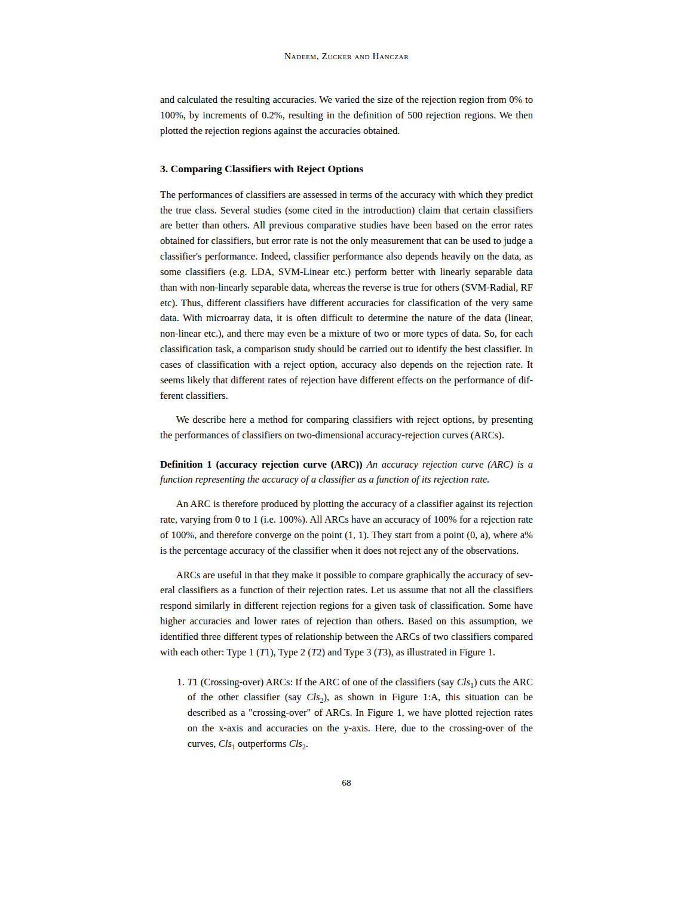Nadeem, Zucker and Hanczar
and calculated the resulting accuracies. We varied the size of the rejection region from 0% to 100%, by increments of 0.2%, resulting in the definition of 500 rejection regions. We then plotted the rejection regions against the accuracies obtained.
3. Comparing Classifiers with Reject Options
The performances of classifiers are assessed in terms of the accuracy with which they predict the true class. Several studies (some cited in the introduction) claim that certain classifiers are better than others. All previous comparative studies have been based on the error rates obtained for classifiers, but error rate is not the only measurement that can be used to judge a classifier's performance. Indeed, classifier performance also depends heavily on the data, as some classifiers (e.g. LDA, SVM-Linear etc.) perform better with linearly separable data than with non-linearly separable data, whereas the reverse is true for others (SVM-Radial, RF etc). Thus, different classifiers have different accuracies for classification of the very same data. With microarray data, it is often difficult to determine the nature of the data (linear, non-linear etc.), and there may even be a mixture of two or more types of data. So, for each classification task, a comparison study should be carried out to identify the best classifier. In cases of classification with a reject option, accuracy also depends on the rejection rate. It seems likely that different rates of rejection have different effects on the performance of different classifiers.
We describe here a method for comparing classifiers with reject options, by presenting the performances of classifiers on two-dimensional accuracy-rejection curves (ARCs).
Definition 1 (accuracy rejection curve (ARC)) An accuracy rejection curve (ARC) is a function representing the accuracy of a classifier as a function of its rejection rate.
An ARC is therefore produced by plotting the accuracy of a classifier against its rejection rate, varying from 0 to 1 (i.e. 100%). All ARCs have an accuracy of 100% for a rejection rate of 100%, and therefore converge on the point (1, 1). They start from a point (0, a), where a% is the percentage accuracy of the classifier when it does not reject any of the observations.
ARCs are useful in that they make it possible to compare graphically the accuracy of several classifiers as a function of their rejection rates. Let us assume that not all the classifiers respond similarly in different rejection regions for a given task of classification. Some have higher accuracies and lower rates of rejection than others. Based on this assumption, we identified three different types of relationship between the ARCs of two classifiers compared with each other: Type 1 (T1), Type 2 (T2) and Type 3 (T3), as illustrated in Figure 1.
T1 (Crossing-over) ARCs: If the ARC of one of the classifiers (say Cls1) cuts the ARC of the other classifier (say Cls2), as shown in Figure 1:A, this situation can be described as a "crossing-over" of ARCs. In Figure 1, we have plotted rejection rates on the x-axis and accuracies on the y-axis. Here, due to the crossing-over of the curves, Cls1 outperforms Cls2.
68